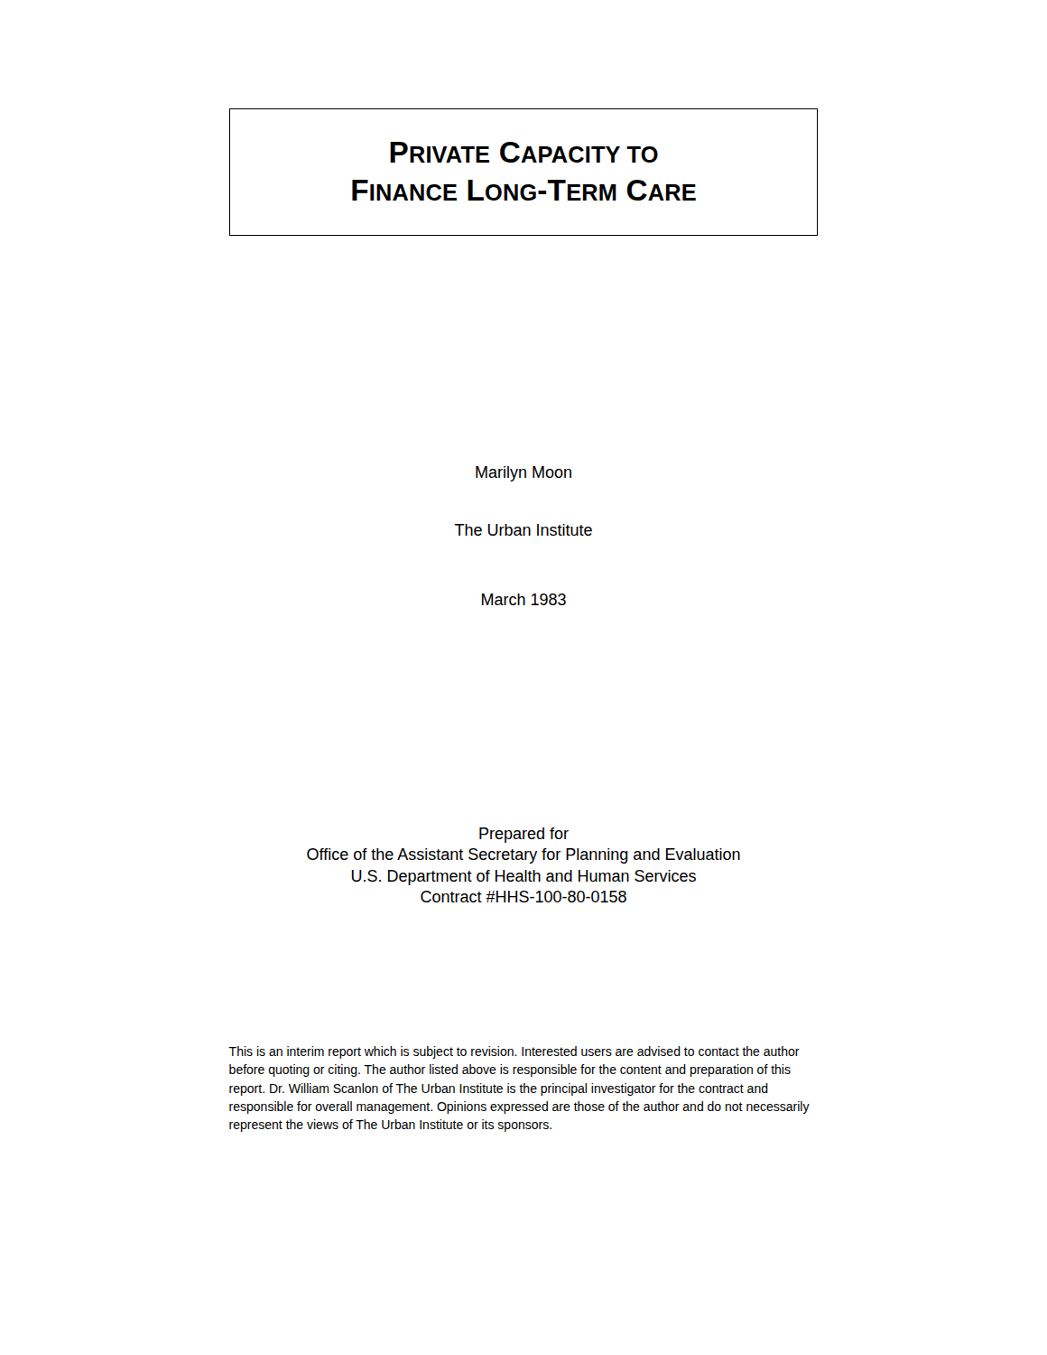PRIVATE CAPACITY TO
FINANCE LONG-TERM CARE
Marilyn Moon
The Urban Institute
March 1983
Prepared for
Office of the Assistant Secretary for Planning and Evaluation
U.S. Department of Health and Human Services
Contract #HHS-100-80-0158
This is an interim report which is subject to revision. Interested users are advised to contact the author before quoting or citing. The author listed above is responsible for the content and preparation of this report. Dr. William Scanlon of The Urban Institute is the principal investigator for the contract and responsible for overall management. Opinions expressed are those of the author and do not necessarily represent the views of The Urban Institute or its sponsors.